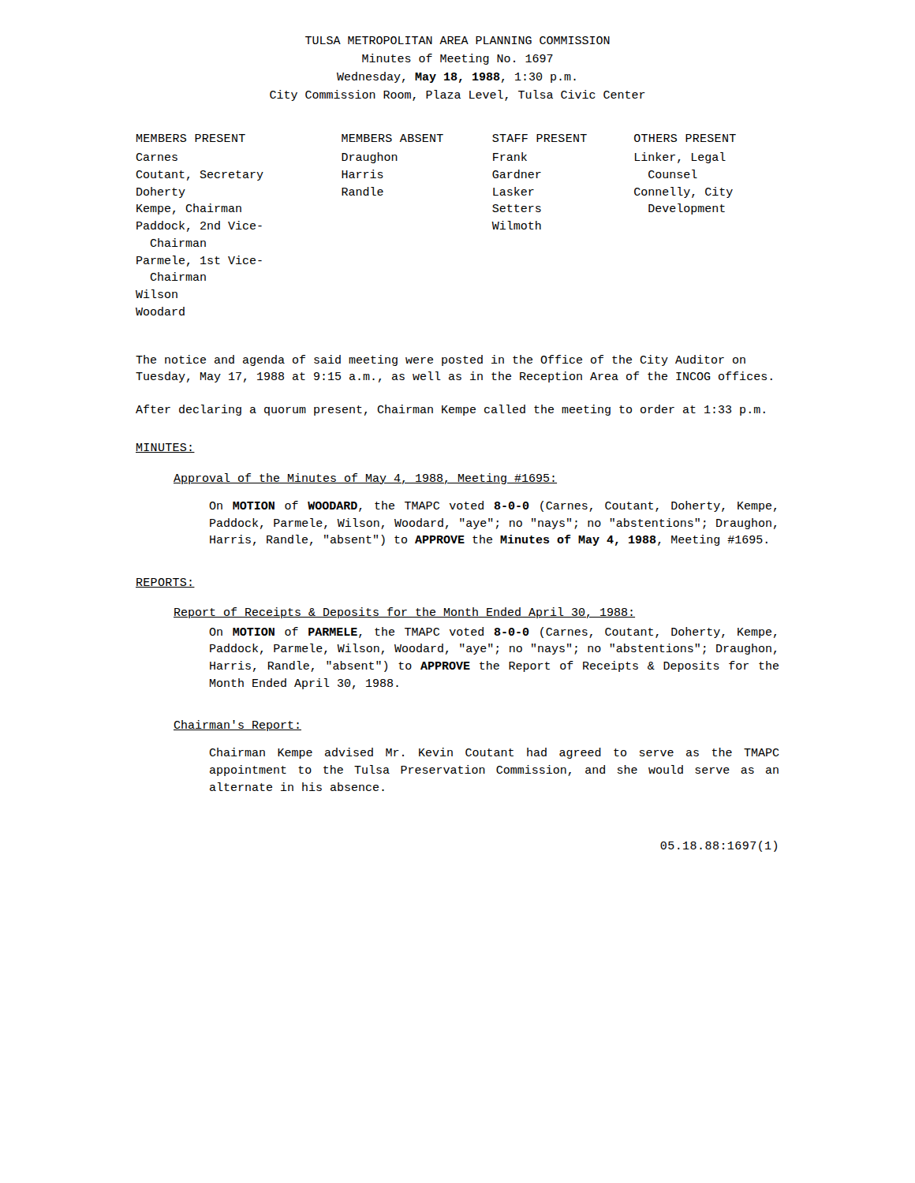TULSA METROPOLITAN AREA PLANNING COMMISSION
Minutes of Meeting No. 1697
Wednesday, May 18, 1988, 1:30 p.m.
City Commission Room, Plaza Level, Tulsa Civic Center
MEMBERS PRESENT
Carnes
Coutant, Secretary
Doherty
Kempe, Chairman
Paddock, 2nd Vice-
Chairman
Parmele, 1st Vice-
Chairman
Wilson
Woodard
MEMBERS ABSENT
Draughon
Harris
Randle
STAFF PRESENT
Frank
Gardner
Lasker
Setters
Wilmoth
OTHERS PRESENT
Linker, Legal
Counsel
Connelly, City
Development
The notice and agenda of said meeting were posted in the Office of the City Auditor on Tuesday, May 17, 1988 at 9:15 a.m., as well as in the Reception Area of the INCOG offices.
After declaring a quorum present, Chairman Kempe called the meeting to order at 1:33 p.m.
MINUTES:
Approval of the Minutes of May 4, 1988, Meeting #1695:
On MOTION of WOODARD, the TMAPC voted 8-0-0 (Carnes, Coutant, Doherty, Kempe, Paddock, Parmele, Wilson, Woodard, "aye"; no "nays"; no "abstentions"; Draughon, Harris, Randle, "absent") to APPROVE the Minutes of May 4, 1988, Meeting #1695.
REPORTS:
Report of Receipts & Deposits for the Month Ended April 30, 1988:
On MOTION of PARMELE, the TMAPC voted 8-0-0 (Carnes, Coutant, Doherty, Kempe, Paddock, Parmele, Wilson, Woodard, "aye"; no "nays"; no "abstentions"; Draughon, Harris, Randle, "absent") to APPROVE the Report of Receipts & Deposits for the Month Ended April 30, 1988.
Chairman's Report:
Chairman Kempe advised Mr. Kevin Coutant had agreed to serve as the TMAPC appointment to the Tulsa Preservation Commission, and she would serve as an alternate in his absence.
05.18.88:1697(1)